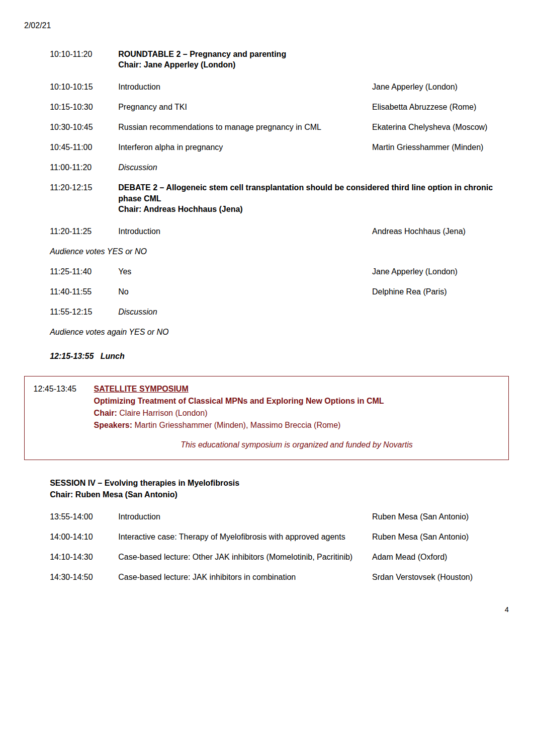2/02/21
10:10-11:20
ROUNDTABLE 2 – Pregnancy and parenting
Chair: Jane Apperley (London)
10:10-10:15
Introduction
Jane Apperley (London)
10:15-10:30
Pregnancy and TKI
Elisabetta Abruzzese (Rome)
10:30-10:45
Russian recommendations to manage pregnancy in CML
Ekaterina Chelysheva (Moscow)
10:45-11:00
Interferon alpha in pregnancy
Martin Griesshammer (Minden)
11:00-11:20
Discussion
11:20-12:15
DEBATE 2 – Allogeneic stem cell transplantation should be considered third line option in chronic phase CML
Chair: Andreas Hochhaus (Jena)
11:20-11:25
Introduction
Andreas Hochhaus (Jena)
Audience votes YES or NO
11:25-11:40
Yes
Jane Apperley (London)
11:40-11:55
No
Delphine Rea (Paris)
11:55-12:15
Discussion
Audience votes again YES or NO
12:15-13:55 Lunch
12:45-13:45
SATELLITE SYMPOSIUM
Optimizing Treatment of Classical MPNs and Exploring New Options in CML
Chair: Claire Harrison (London)
Speakers: Martin Griesshammer (Minden), Massimo Breccia (Rome)
This educational symposium is organized and funded by Novartis
SESSION IV – Evolving therapies in Myelofibrosis
Chair: Ruben Mesa (San Antonio)
13:55-14:00
Introduction
Ruben Mesa (San Antonio)
14:00-14:10
Interactive case: Therapy of Myelofibrosis with approved agents
Ruben Mesa (San Antonio)
14:10-14:30
Case-based lecture: Other JAK inhibitors (Momelotinib, Pacritinib)
Adam Mead (Oxford)
14:30-14:50
Case-based lecture: JAK inhibitors in combination
Srdan Verstovsek (Houston)
4